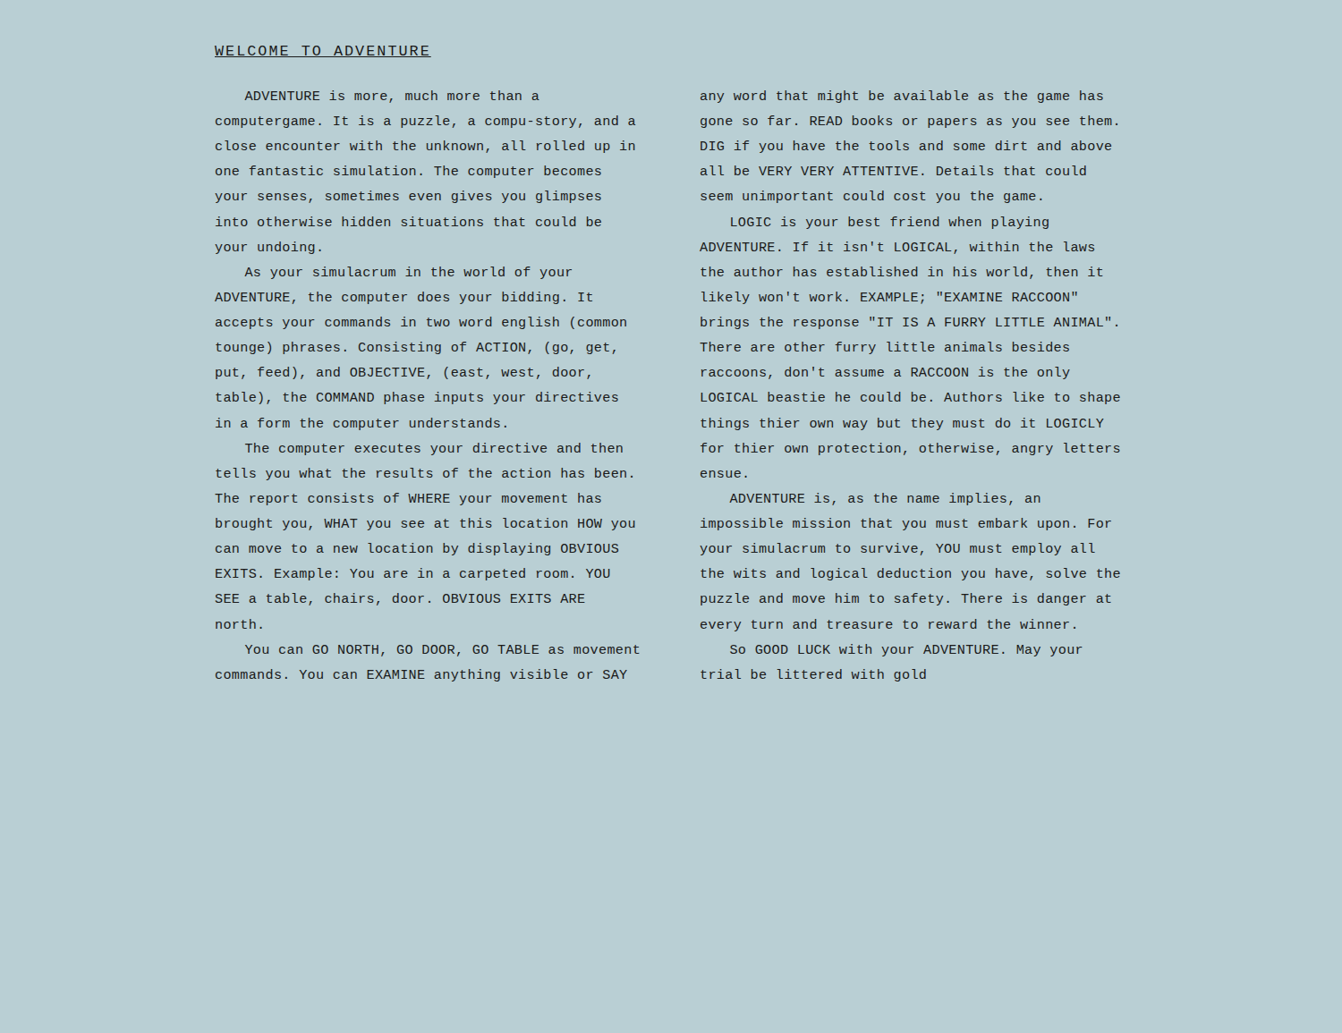WELCOME TO ADVENTURE
ADVENTURE is more, much more than a computergame. It is a puzzle, a compu-story, and a close encounter with the unknown, all rolled up in one fantastic simulation. The computer becomes your senses, sometimes even gives you glimpses into otherwise hidden situations that could be your undoing.
As your simulacrum in the world of your ADVENTURE, the computer does your bidding. It accepts your commands in two word english (common tounge) phrases. Consisting of ACTION, (go, get, put, feed), and OBJECTIVE, (east, west, door, table), the COMMAND phase inputs your directives in a form the computer understands.
The computer executes your directive and then tells you what the results of the action has been. The report consists of WHERE your movement has brought you, WHAT you see at this location HOW you can move to a new location by displaying OBVIOUS EXITS. Example: You are in a carpeted room. YOU SEE a table, chairs, door. OBVIOUS EXITS ARE north.
You can GO NORTH, GO DOOR, GO TABLE as movement commands. You can EXAMINE anything visible or SAY any word that might be available as the game has gone so far. READ books or papers as you see them. DIG if you have the tools and some dirt and above all be VERY VERY ATTENTIVE. Details that could seem unimportant could cost you the game.
LOGIC is your best friend when playing ADVENTURE. If it isn't LOGICAL, within the laws the author has established in his world, then it likely won't work. EXAMPLE; "EXAMINE RACCOON" brings the response "IT IS A FURRY LITTLE ANIMAL". There are other furry little animals besides raccoons, don't assume a RACCOON is the only LOGICAL beastie he could be. Authors like to shape things thier own way but they must do it LOGICLY for thier own protection, otherwise, angry letters ensue.
ADVENTURE is, as the name implies, an impossible mission that you must embark upon. For your simulacrum to survive, YOU must employ all the wits and logical deduction you have, solve the puzzle and move him to safety. There is danger at every turn and treasure to reward the winner.
So GOOD LUCK with your ADVENTURE. May your trial be littered with gold